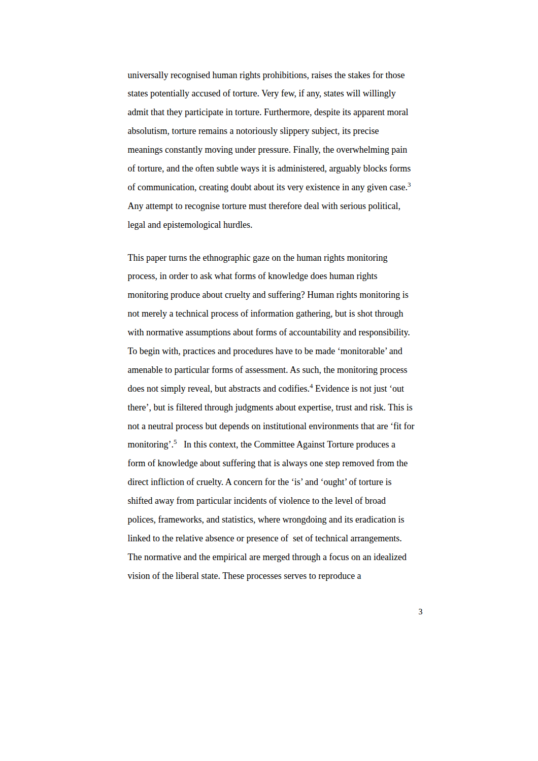universally recognised human rights prohibitions, raises the stakes for those states potentially accused of torture. Very few, if any, states will willingly admit that they participate in torture. Furthermore, despite its apparent moral absolutism, torture remains a notoriously slippery subject, its precise meanings constantly moving under pressure. Finally, the overwhelming pain of torture, and the often subtle ways it is administered, arguably blocks forms of communication, creating doubt about its very existence in any given case.3 Any attempt to recognise torture must therefore deal with serious political, legal and epistemological hurdles.
This paper turns the ethnographic gaze on the human rights monitoring process, in order to ask what forms of knowledge does human rights monitoring produce about cruelty and suffering? Human rights monitoring is not merely a technical process of information gathering, but is shot through with normative assumptions about forms of accountability and responsibility. To begin with, practices and procedures have to be made ‘monitorable’ and amenable to particular forms of assessment. As such, the monitoring process does not simply reveal, but abstracts and codifies.4 Evidence is not just ‘out there’, but is filtered through judgments about expertise, trust and risk. This is not a neutral process but depends on institutional environments that are ‘fit for monitoring’.5 In this context, the Committee Against Torture produces a form of knowledge about suffering that is always one step removed from the direct infliction of cruelty. A concern for the ‘is’ and ‘ought’ of torture is shifted away from particular incidents of violence to the level of broad polices, frameworks, and statistics, where wrongdoing and its eradication is linked to the relative absence or presence of set of technical arrangements. The normative and the empirical are merged through a focus on an idealized vision of the liberal state. These processes serves to reproduce a
3